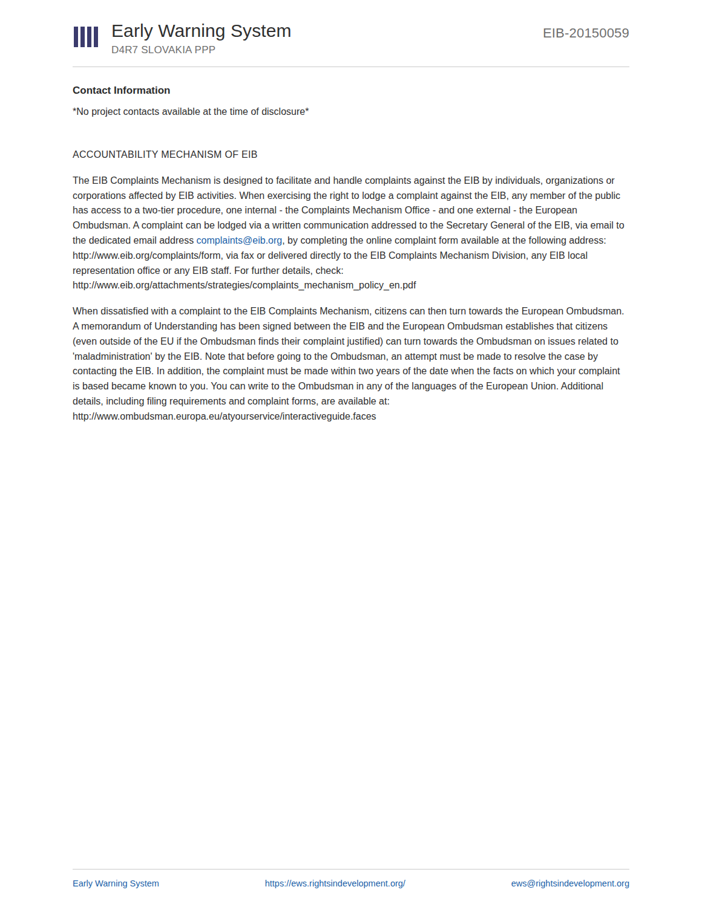Early Warning System
D4R7 SLOVAKIA PPP
EIB-20150059
Contact Information
*No project contacts available at the time of disclosure*
ACCOUNTABILITY MECHANISM OF EIB
The EIB Complaints Mechanism is designed to facilitate and handle complaints against the EIB by individuals, organizations or corporations affected by EIB activities. When exercising the right to lodge a complaint against the EIB, any member of the public has access to a two-tier procedure, one internal - the Complaints Mechanism Office - and one external - the European Ombudsman. A complaint can be lodged via a written communication addressed to the Secretary General of the EIB, via email to the dedicated email address complaints@eib.org, by completing the online complaint form available at the following address: http://www.eib.org/complaints/form, via fax or delivered directly to the EIB Complaints Mechanism Division, any EIB local representation office or any EIB staff. For further details, check: http://www.eib.org/attachments/strategies/complaints_mechanism_policy_en.pdf
When dissatisfied with a complaint to the EIB Complaints Mechanism, citizens can then turn towards the European Ombudsman. A memorandum of Understanding has been signed between the EIB and the European Ombudsman establishes that citizens (even outside of the EU if the Ombudsman finds their complaint justified) can turn towards the Ombudsman on issues related to 'maladministration' by the EIB. Note that before going to the Ombudsman, an attempt must be made to resolve the case by contacting the EIB. In addition, the complaint must be made within two years of the date when the facts on which your complaint is based became known to you. You can write to the Ombudsman in any of the languages of the European Union. Additional details, including filing requirements and complaint forms, are available at: http://www.ombudsman.europa.eu/atyourservice/interactiveguide.faces
Early Warning System
https://ews.rightsindevelopment.org/
ews@rightsindevelopment.org